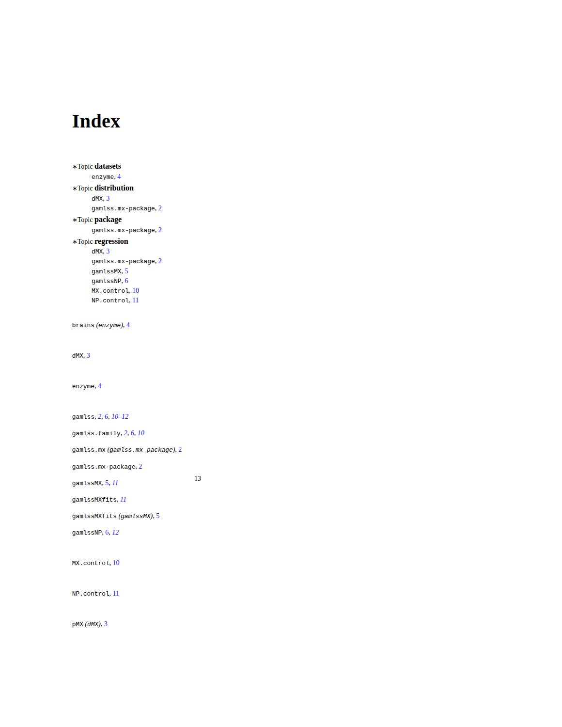Index
∗Topic datasets
enzyme, 4
∗Topic distribution
dMX, 3
gamlss.mx-package, 2
∗Topic package
gamlss.mx-package, 2
∗Topic regression
dMX, 3
gamlss.mx-package, 2
gamlssMX, 5
gamlssNP, 6
MX.control, 10
NP.control, 11
brains (enzyme), 4
dMX, 3
enzyme, 4
gamlss, 2, 6, 10–12
gamlss.family, 2, 6, 10
gamlss.mx (gamlss.mx-package), 2
gamlss.mx-package, 2
gamlssMX, 5, 11
gamlssMXfits, 11
gamlssMXfits (gamlssMX), 5
gamlssNP, 6, 12
MX.control, 10
NP.control, 11
pMX (dMX), 3
13